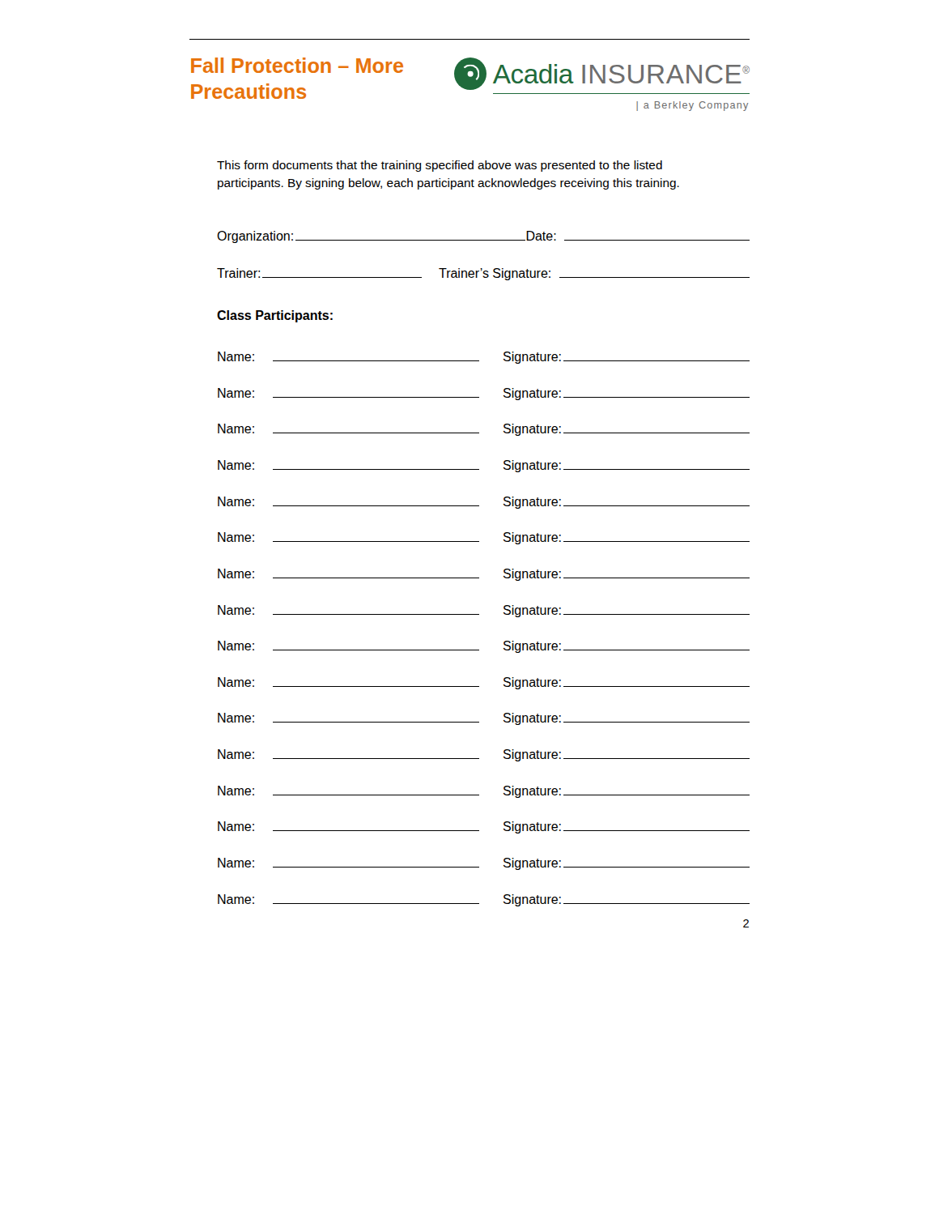Fall Protection – More Precautions
Acadia INSURANCE®
| a Berkley Company
This form documents that the training specified above was presented to the listed participants. By signing below, each participant acknowledges receiving this training.
Organization: Date:
Trainer: Trainer’s Signature:
Class Participants:
Name: Signature:
Name: Signature:
Name: Signature:
Name: Signature:
Name: Signature:
Name: Signature:
Name: Signature:
Name: Signature:
Name: Signature:
Name: Signature:
Name: Signature:
Name: Signature:
Name: Signature:
Name: Signature:
Name: Signature:
Name: Signature:
2